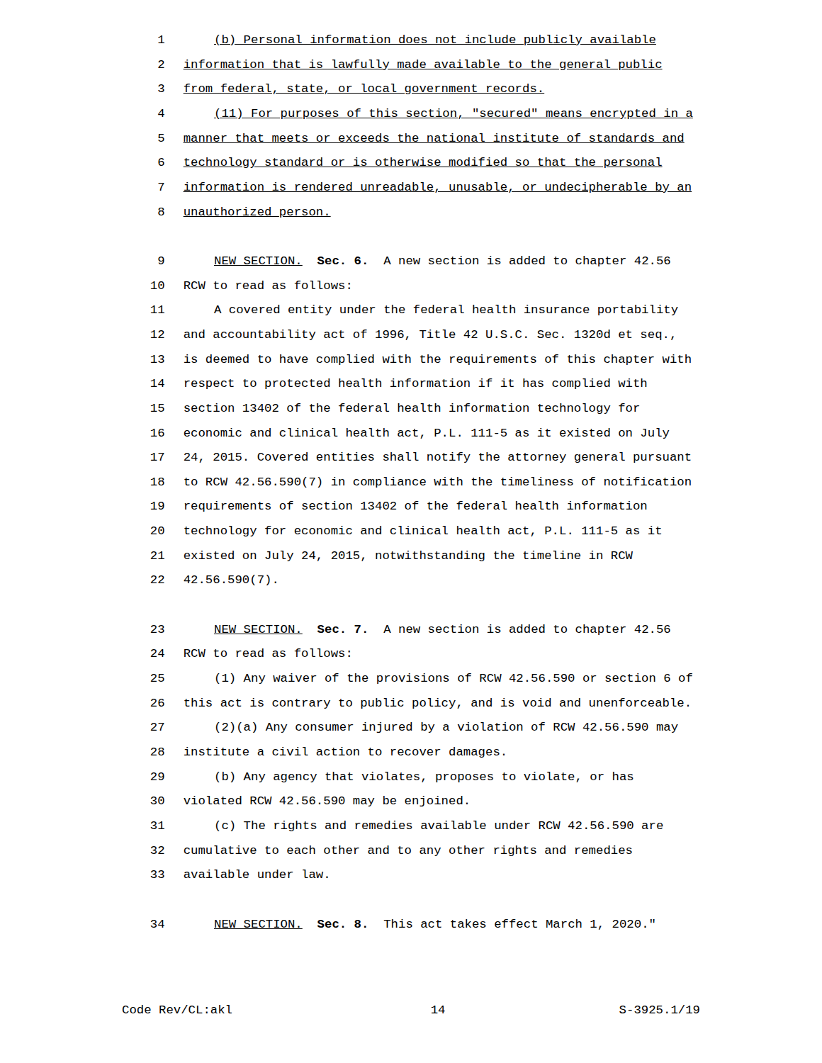1 (b) Personal information does not include publicly available
2 information that is lawfully made available to the general public
3 from federal, state, or local government records.
4 (11) For purposes of this section, "secured" means encrypted in a
5 manner that meets or exceeds the national institute of standards and
6 technology standard or is otherwise modified so that the personal
7 information is rendered unreadable, unusable, or undecipherable by an
8 unauthorized person.
9 NEW SECTION. Sec. 6. A new section is added to chapter 42.56
10 RCW to read as follows:
11 A covered entity under the federal health insurance portability
12 and accountability act of 1996, Title 42 U.S.C. Sec. 1320d et seq.,
13 is deemed to have complied with the requirements of this chapter with
14 respect to protected health information if it has complied with
15 section 13402 of the federal health information technology for
16 economic and clinical health act, P.L. 111-5 as it existed on July
1724, 2015. Covered entities shall notify the attorney general pursuant
18 to RCW 42.56.590(7) in compliance with the timeliness of notification
19 requirements of section 13402 of the federal health information
20 technology for economic and clinical health act, P.L. 111-5 as it
21 existed on July 24, 2015, notwithstanding the timeline in RCW
2242.56.590(7).
23 NEW SECTION. Sec. 7. A new section is added to chapter 42.56
24 RCW to read as follows:
25 (1) Any waiver of the provisions of RCW 42.56.590 or section 6 of
26 this act is contrary to public policy, and is void and unenforceable.
27 (2)(a) Any consumer injured by a violation of RCW 42.56.590 may
28 institute a civil action to recover damages.
29 (b) Any agency that violates, proposes to violate, or has
30 violated RCW 42.56.590 may be enjoined.
31 (c) The rights and remedies available under RCW 42.56.590 are
32 cumulative to each other and to any other rights and remedies
33 available under law.
34 NEW SECTION. Sec. 8. This act takes effect March 1, 2020."
Code Rev/CL:akl 14 S-3925.1/19